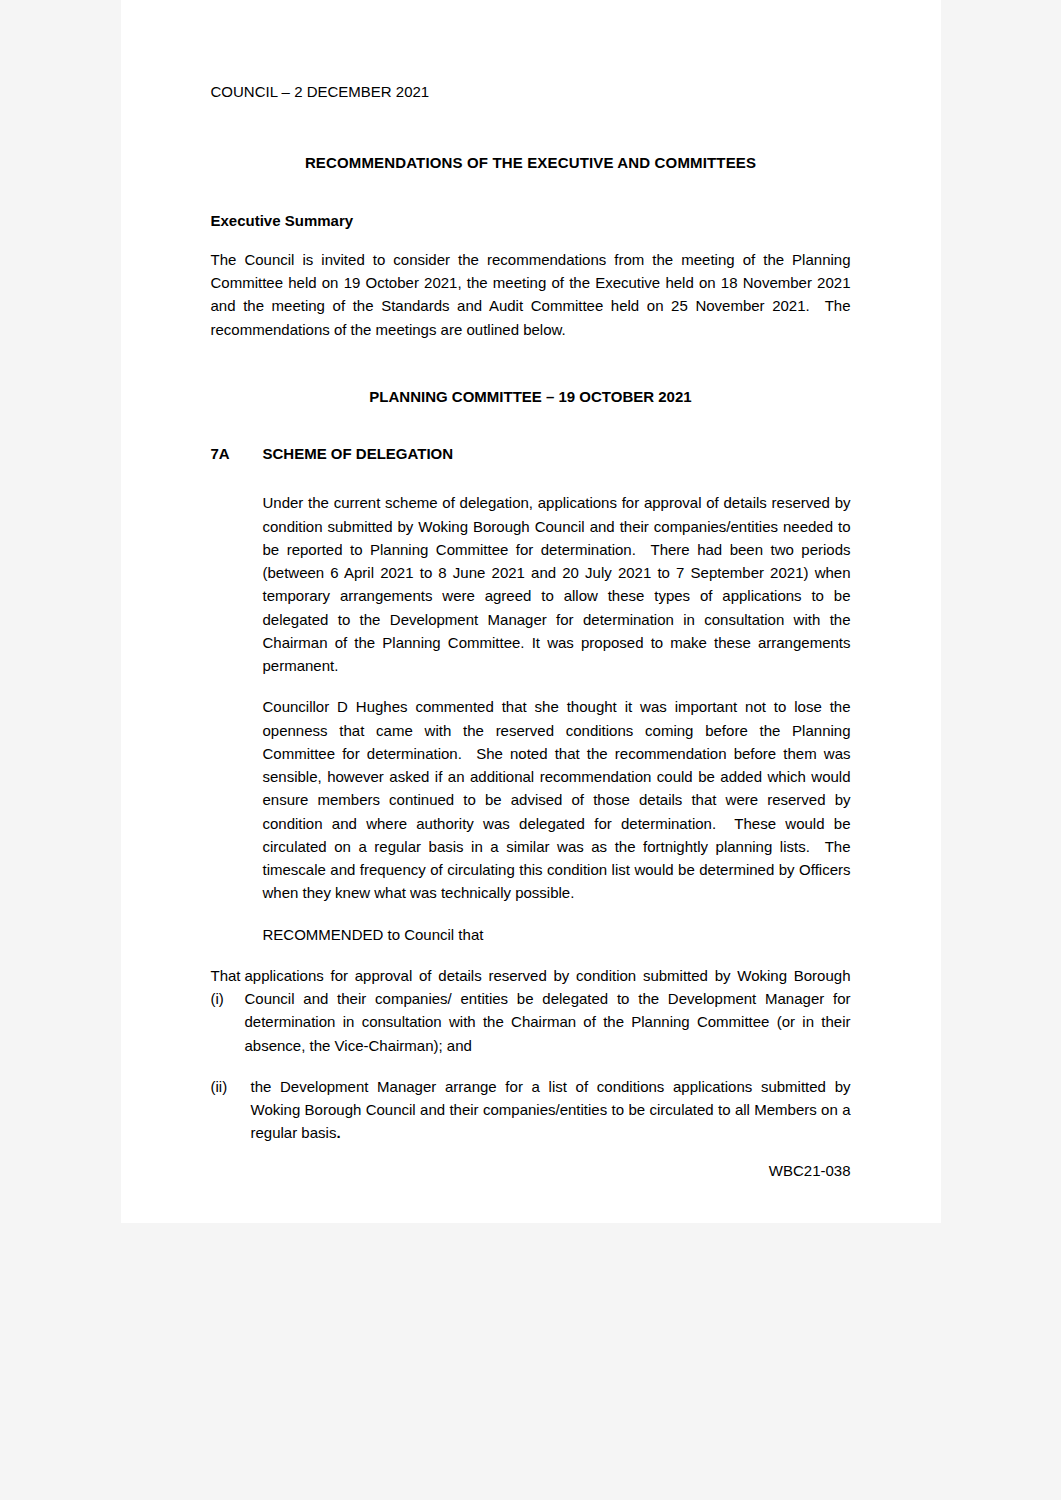COUNCIL – 2 DECEMBER 2021
RECOMMENDATIONS OF THE EXECUTIVE AND COMMITTEES
Executive Summary
The Council is invited to consider the recommendations from the meeting of the Planning Committee held on 19 October 2021, the meeting of the Executive held on 18 November 2021 and the meeting of the Standards and Audit Committee held on 25 November 2021. The recommendations of the meetings are outlined below.
PLANNING COMMITTEE – 19 OCTOBER 2021
7A SCHEME OF DELEGATION
Under the current scheme of delegation, applications for approval of details reserved by condition submitted by Woking Borough Council and their companies/entities needed to be reported to Planning Committee for determination. There had been two periods (between 6 April 2021 to 8 June 2021 and 20 July 2021 to 7 September 2021) when temporary arrangements were agreed to allow these types of applications to be delegated to the Development Manager for determination in consultation with the Chairman of the Planning Committee. It was proposed to make these arrangements permanent.
Councillor D Hughes commented that she thought it was important not to lose the openness that came with the reserved conditions coming before the Planning Committee for determination. She noted that the recommendation before them was sensible, however asked if an additional recommendation could be added which would ensure members continued to be advised of those details that were reserved by condition and where authority was delegated for determination. These would be circulated on a regular basis in a similar was as the fortnightly planning lists. The timescale and frequency of circulating this condition list would be determined by Officers when they knew what was technically possible.
RECOMMENDED to Council that
That (i) applications for approval of details reserved by condition submitted by Woking Borough Council and their companies/ entities be delegated to the Development Manager for determination in consultation with the Chairman of the Planning Committee (or in their absence, the Vice-Chairman); and
(ii) the Development Manager arrange for a list of conditions applications submitted by Woking Borough Council and their companies/entities to be circulated to all Members on a regular basis.
WBC21-038